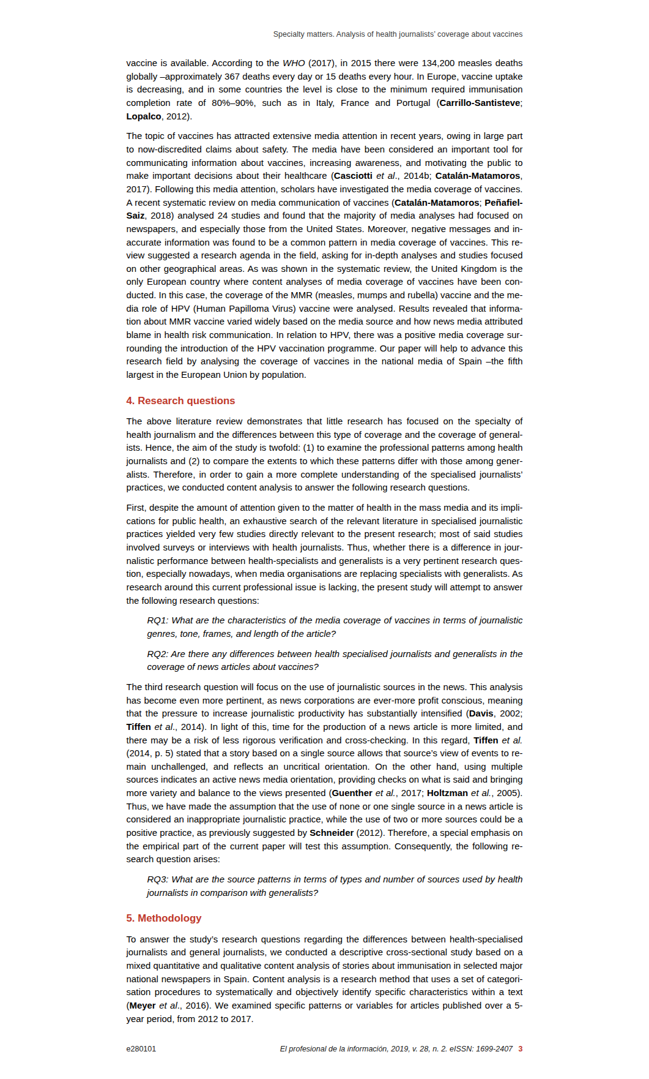Specialty matters. Analysis of health journalists’ coverage about vaccines
vaccine is available. According to the WHO (2017), in 2015 there were 134,200 measles deaths globally –approximately 367 deaths every day or 15 deaths every hour. In Europe, vaccine uptake is decreasing, and in some countries the level is close to the minimum required immunisation completion rate of 80%–90%, such as in Italy, France and Portugal (Carrillo-Santisteve; Lopalco, 2012).
The topic of vaccines has attracted extensive media attention in recent years, owing in large part to now-discredited claims about safety. The media have been considered an important tool for communicating information about vaccines, increasing awareness, and motivating the public to make important decisions about their healthcare (Casciotti et al., 2014b; Catalán-Matamoros, 2017). Following this media attention, scholars have investigated the media coverage of vaccines. A recent systematic review on media communication of vaccines (Catalán-Matamoros; Peñafiel-Saiz, 2018) analysed 24 studies and found that the majority of media analyses had focused on newspapers, and especially those from the United States. Moreover, negative messages and inaccurate information was found to be a common pattern in media coverage of vaccines. This review suggested a research agenda in the field, asking for in-depth analyses and studies focused on other geographical areas. As was shown in the systematic review, the United Kingdom is the only European country where content analyses of media coverage of vaccines have been conducted. In this case, the coverage of the MMR (measles, mumps and rubella) vaccine and the media role of HPV (Human Papilloma Virus) vaccine were analysed. Results revealed that information about MMR vaccine varied widely based on the media source and how news media attributed blame in health risk communication. In relation to HPV, there was a positive media coverage surrounding the introduction of the HPV vaccination programme. Our paper will help to advance this research field by analysing the coverage of vaccines in the national media of Spain –the fifth largest in the European Union by population.
4. Research questions
The above literature review demonstrates that little research has focused on the specialty of health journalism and the differences between this type of coverage and the coverage of generalists. Hence, the aim of the study is twofold: (1) to examine the professional patterns among health journalists and (2) to compare the extents to which these patterns differ with those among generalists. Therefore, in order to gain a more complete understanding of the specialised journalists’ practices, we conducted content analysis to answer the following research questions.
First, despite the amount of attention given to the matter of health in the mass media and its implications for public health, an exhaustive search of the relevant literature in specialised journalistic practices yielded very few studies directly relevant to the present research; most of said studies involved surveys or interviews with health journalists. Thus, whether there is a difference in journalistic performance between health-specialists and generalists is a very pertinent research question, especially nowadays, when media organisations are replacing specialists with generalists. As research around this current professional issue is lacking, the present study will attempt to answer the following research questions:
RQ1: What are the characteristics of the media coverage of vaccines in terms of journalistic genres, tone, frames, and length of the article?
RQ2: Are there any differences between health specialised journalists and generalists in the coverage of news articles about vaccines?
The third research question will focus on the use of journalistic sources in the news. This analysis has become even more pertinent, as news corporations are ever-more profit conscious, meaning that the pressure to increase journalistic productivity has substantially intensified (Davis, 2002; Tiffen et al., 2014). In light of this, time for the production of a news article is more limited, and there may be a risk of less rigorous verification and cross-checking. In this regard, Tiffen et al. (2014, p. 5) stated that a story based on a single source allows that source’s view of events to remain unchallenged, and reflects an uncritical orientation. On the other hand, using multiple sources indicates an active news media orientation, providing checks on what is said and bringing more variety and balance to the views presented (Guenther et al., 2017; Holtzman et al., 2005). Thus, we have made the assumption that the use of none or one single source in a news article is considered an inappropriate journalistic practice, while the use of two or more sources could be a positive practice, as previously suggested by Schneider (2012). Therefore, a special emphasis on the empirical part of the current paper will test this assumption. Consequently, the following research question arises:
RQ3: What are the source patterns in terms of types and number of sources used by health journalists in comparison with generalists?
5. Methodology
To answer the study’s research questions regarding the differences between health-specialised journalists and general journalists, we conducted a descriptive cross-sectional study based on a mixed quantitative and qualitative content analysis of stories about immunisation in selected major national newspapers in Spain. Content analysis is a research method that uses a set of categorisation procedures to systematically and objectively identify specific characteristics within a text (Meyer et al., 2016). We examined specific patterns or variables for articles published over a 5-year period, from 2012 to 2017.
e280101
El profesional de la información, 2019, v. 28, n. 2. eISSN: 1699-2407 3